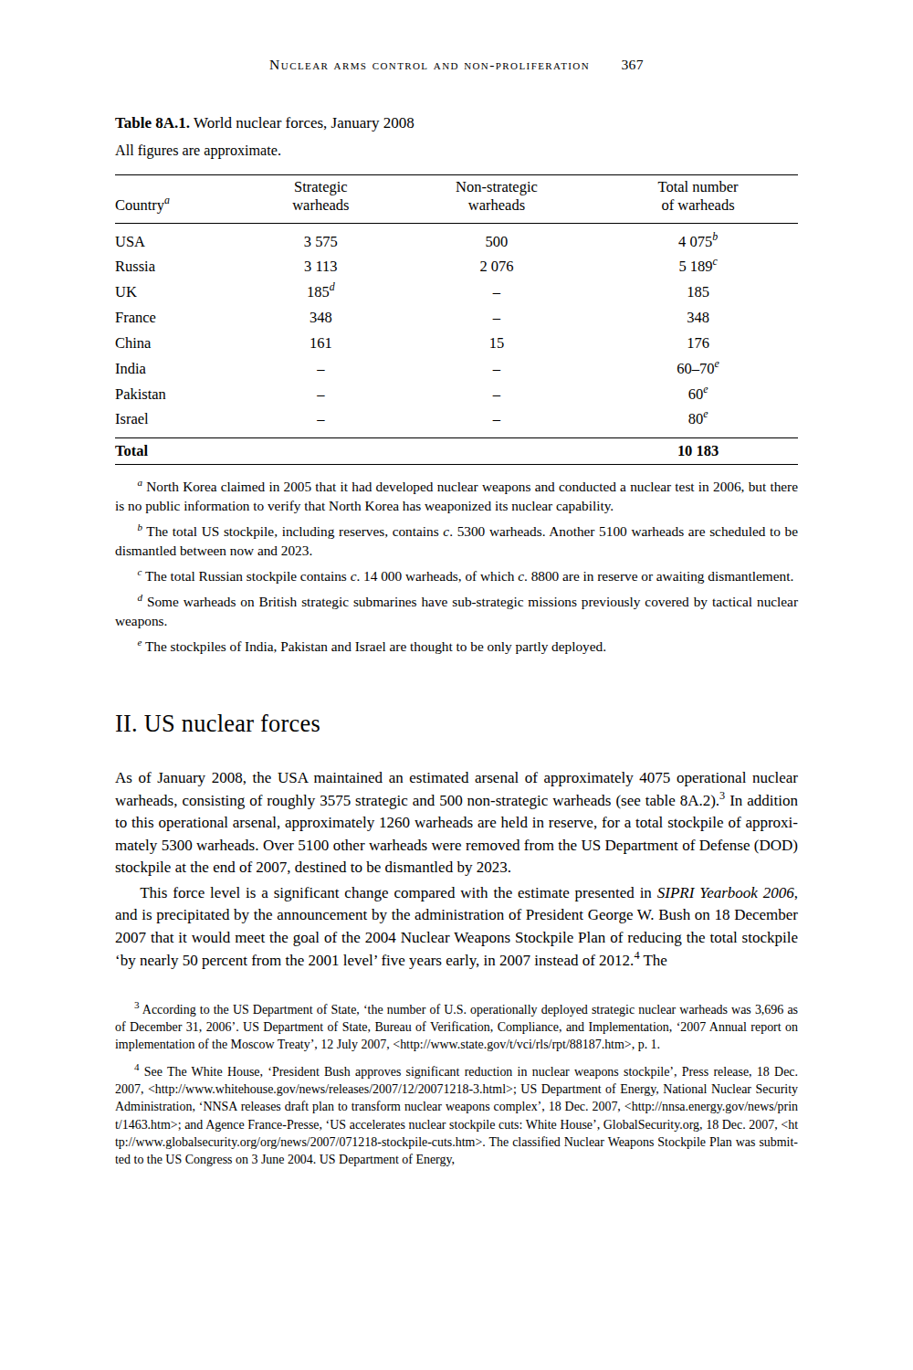Nuclear arms control and non-proliferation 367
Table 8A.1. World nuclear forces, January 2008
All figures are approximate.
| Country a | Strategic warheads | Non-strategic warheads | Total number of warheads |
| --- | --- | --- | --- |
| USA | 3 575 | 500 | 4 075 b |
| Russia | 3 113 | 2 076 | 5 189 c |
| UK | 185 d | – | 185 |
| France | 348 | – | 348 |
| China | 161 | 15 | 176 |
| India | – | – | 60–70 e |
| Pakistan | – | – | 60 e |
| Israel | – | – | 80 e |
| Total | | | 10 183 |
a North Korea claimed in 2005 that it had developed nuclear weapons and conducted a nuclear test in 2006, but there is no public information to verify that North Korea has weaponized its nuclear capability.
b The total US stockpile, including reserves, contains c. 5300 warheads. Another 5100 warheads are scheduled to be dismantled between now and 2023.
c The total Russian stockpile contains c. 14 000 warheads, of which c. 8800 are in reserve or awaiting dismantlement.
d Some warheads on British strategic submarines have sub-strategic missions previously covered by tactical nuclear weapons.
e The stockpiles of India, Pakistan and Israel are thought to be only partly deployed.
II. US nuclear forces
As of January 2008, the USA maintained an estimated arsenal of approximately 4075 operational nuclear warheads, consisting of roughly 3575 strategic and 500 non-strategic warheads (see table 8A.2).3 In addition to this operational arsenal, approximately 1260 warheads are held in reserve, for a total stockpile of approximately 5300 warheads. Over 5100 other warheads were removed from the US Department of Defense (DOD) stockpile at the end of 2007, destined to be dismantled by 2023.
This force level is a significant change compared with the estimate presented in SIPRI Yearbook 2006, and is precipitated by the announcement by the administration of President George W. Bush on 18 December 2007 that it would meet the goal of the 2004 Nuclear Weapons Stockpile Plan of reducing the total stockpile ‘by nearly 50 percent from the 2001 level’ five years early, in 2007 instead of 2012.4 The
3 According to the US Department of State, ‘the number of U.S. operationally deployed strategic nuclear warheads was 3,696 as of December 31, 2006’. US Department of State, Bureau of Verification, Compliance, and Implementation, ‘2007 Annual report on implementation of the Moscow Treaty’, 12 July 2007, <http://www.state.gov/t/vci/rls/rpt/88187.htm>, p. 1.
4 See The White House, ‘President Bush approves significant reduction in nuclear weapons stockpile’, Press release, 18 Dec. 2007, <http://www.whitehouse.gov/news/releases/2007/12/20071218-3.html>; US Department of Energy, National Nuclear Security Administration, ‘NNSA releases draft plan to transform nuclear weapons complex’, 18 Dec. 2007, <http://nnsa.energy.gov/news/print/1463.htm>; and Agence France-Presse, ‘US accelerates nuclear stockpile cuts: White House’, GlobalSecurity.org, 18 Dec. 2007, <http://www.globalsecurity.org/org/news/2007/071218-stockpile-cuts.htm>. The classified Nuclear Weapons Stockpile Plan was submitted to the US Congress on 3 June 2004. US Department of Energy,